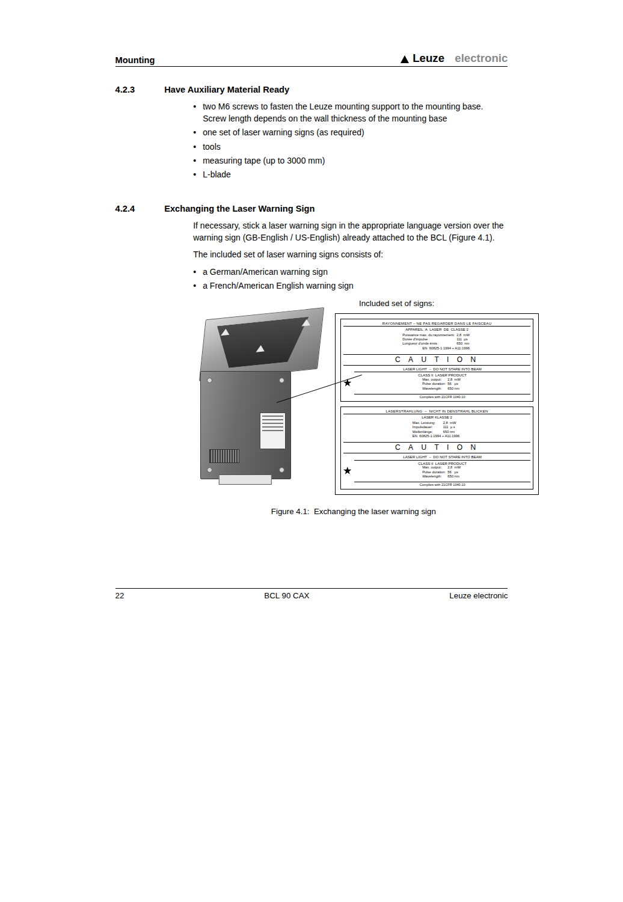Mounting
Leuze electronic
4.2.3
Have Auxiliary Material Ready
two M6 screws to fasten the Leuze mounting support to the mounting base. Screw length depends on the wall thickness of the mounting base
one set of laser warning signs (as required)
tools
measuring tape (up to 3000 mm)
L-blade
4.2.4
Exchanging the Laser Warning Sign
If necessary, stick a laser warning sign in the appropriate language version over the warning sign (GB-English / US-English) already attached to the BCL (Figure 4.1).
The included set of laser warning signs consists of:
a German/American warning sign
a French/American English warning sign
Included set of signs:
RAYONNEMENT – NE PAS REGARDER DANS LE FAISCEAU
APPAREIL A LASER DE CLASSE 2
| Puissance max. du rayonnement: | 2,8 mW |
| Durée d'impulse : | 111 µs |
| Longueur d'onde émis : | 650 nm |
| EN 60825-1:1994 + A11:1996 |
C A U T I O N
LASER LIGHT – DO NOT STARE INTO BEAM
CLASS II LASER PRODUCT
| Max. output: | 2,8 mW |
| Pulse duration: | 56 µs |
| Wavelength: | 650 nm |
Complies with 21CFR 1040.10
LASERSTRAHLUNG – NICHT IN DENSTRAHL BLICKEN
LASER KLASSE 2
| Max. Leistung: | 2,8 mW |
| Impulsdauer: | 111 µ s |
| Wellenlänge: | 650 nm |
| EN 60825-1:1994 + A11:1996 |
C A U T I O N
LASER LIGHT – DO NOT STARE INTO BEAM
CLASS II LASER PRODUCT
| Max. output: | 2,8 mW |
| Pulse duration: | 56 µs |
| Wavelength: | 650 nm |
Complies with 21CFR 1040.10
Figure 4.1: Exchanging the laser warning sign
22
BCL 90 CAX
Leuze electronic